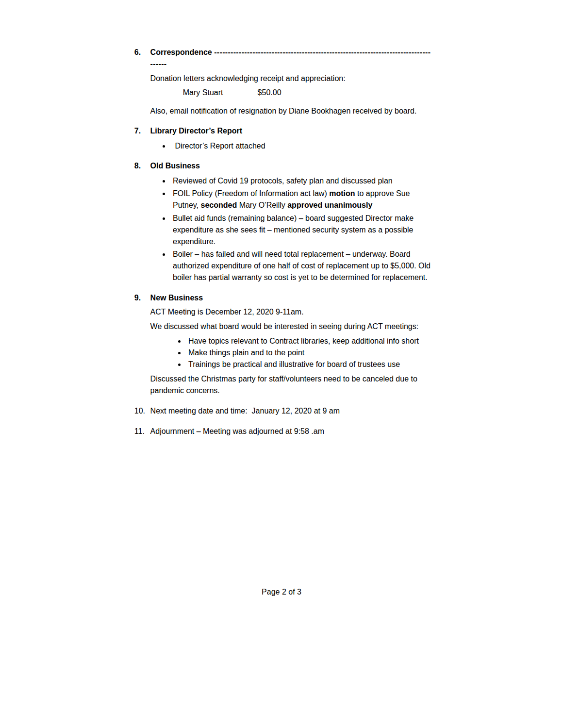Correspondence -------------------------------------------------------------------------------------
Donation letters acknowledging receipt and appreciation:
Mary Stuart $50.00
Also, email notification of resignation by Diane Bookhagen received by board.
Library Director’s Report
Director’s Report attached
Old Business
Reviewed of Covid 19 protocols, safety plan and discussed plan
FOIL Policy (Freedom of Information act law) motion to approve Sue Putney, seconded Mary O’Reilly approved unanimously
Bullet aid funds (remaining balance) – board suggested Director make expenditure as she sees fit – mentioned security system as a possible expenditure.
Boiler – has failed and will need total replacement – underway. Board authorized expenditure of one half of cost of replacement up to $5,000. Old boiler has partial warranty so cost is yet to be determined for replacement.
New Business
ACT Meeting is December 12, 2020 9-11am.
We discussed what board would be interested in seeing during ACT meetings:
Have topics relevant to Contract libraries, keep additional info short
Make things plain and to the point
Trainings be practical and illustrative for board of trustees use
Discussed the Christmas party for staff/volunteers need to be canceled due to pandemic concerns.
Next meeting date and time: January 12, 2020 at 9 am
Adjournment – Meeting was adjourned at 9:58 .am
Page 2 of 3